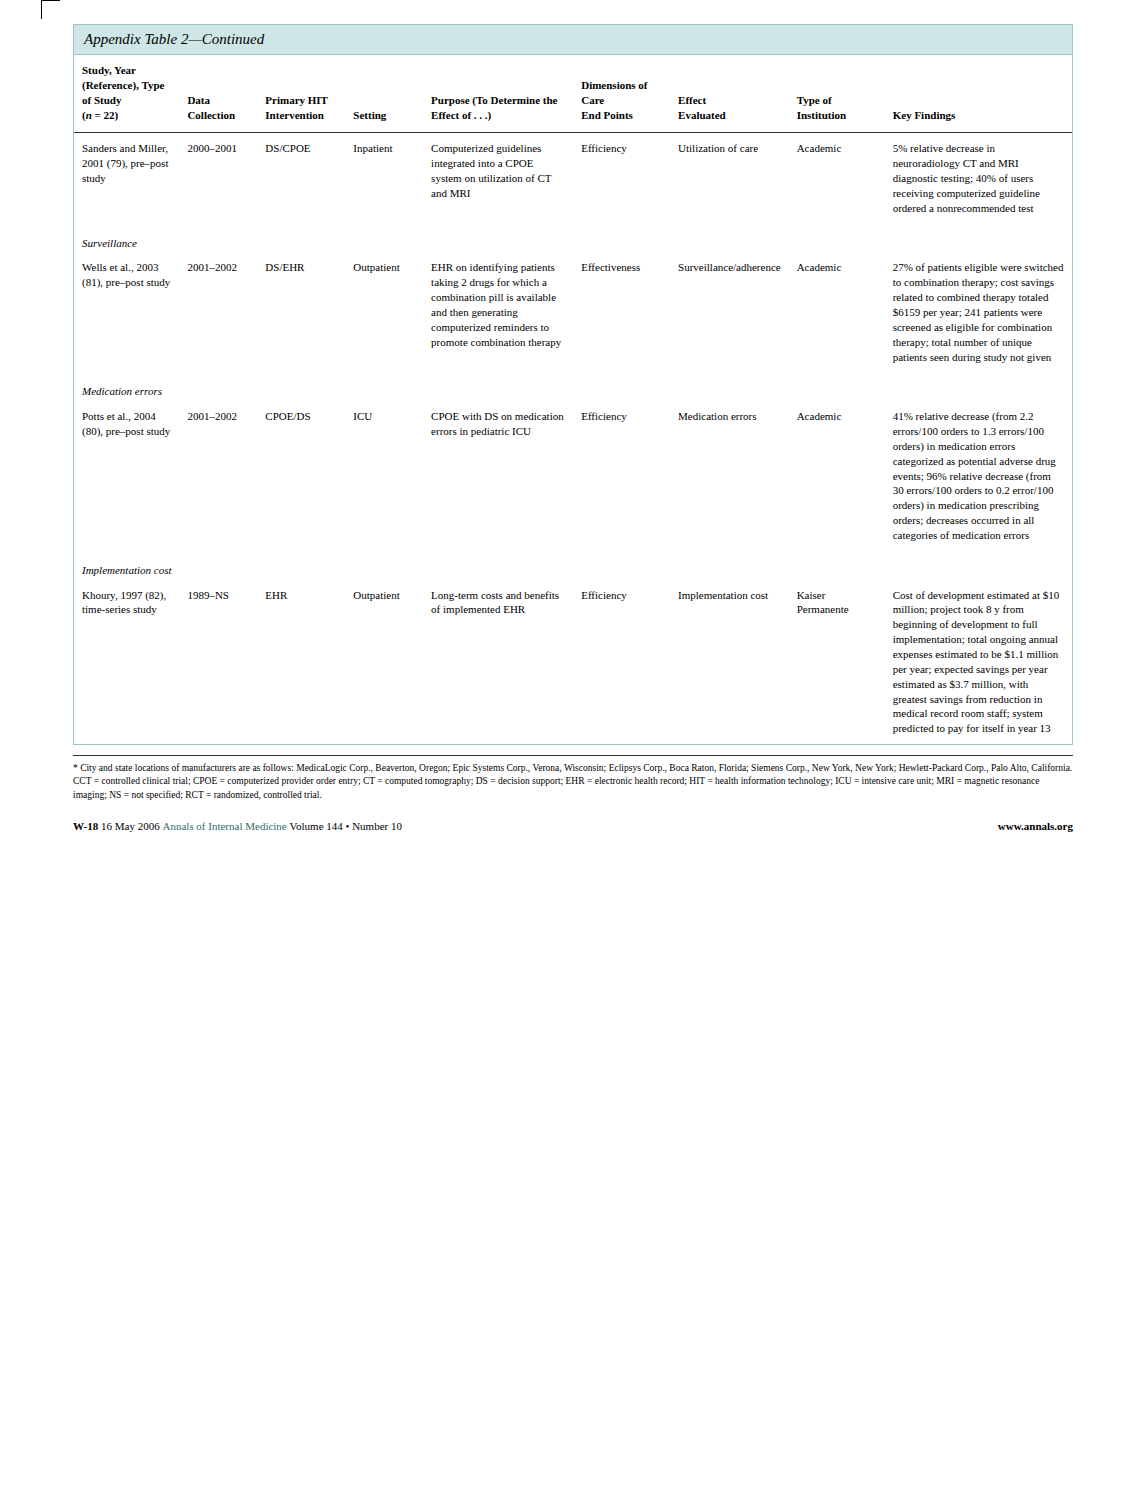Appendix Table 2—Continued
| Study, Year (Reference), Type of Study ( n = 22) | Data Collection | Primary HIT Intervention | Setting | Purpose (To Determine the Effect of . . .) | Dimensions of Care End Points | Effect Evaluated | Type of Institution | Key Findings |
| --- | --- | --- | --- | --- | --- | --- | --- | --- |
| Sanders and Miller, 2001 (79), pre–post study | 2000–2001 | DS/CPOE | Inpatient | Computerized guidelines integrated into a CPOE system on utilization of CT and MRI | Efficiency | Utilization of care | Academic | 5% relative decrease in neuroradiology CT and MRI diagnostic testing; 40% of users receiving computerized guideline ordered a nonrecommended test |
| Surveillance |
| Wells et al., 2003 (81), pre–post study | 2001–2002 | DS/EHR | Outpatient | EHR on identifying patients taking 2 drugs for which a combination pill is available and then generating computerized reminders to promote combination therapy | Effectiveness | Surveillance/adherence | Academic | 27% of patients eligible were switched to combination therapy; cost savings related to combined therapy totaled $6159 per year; 241 patients were screened as eligible for combination therapy; total number of unique patients seen during study not given |
| Medication errors |
| Potts et al., 2004 (80), pre–post study | 2001–2002 | CPOE/DS | ICU | CPOE with DS on medication errors in pediatric ICU | Efficiency | Medication errors | Academic | 41% relative decrease (from 2.2 errors/100 orders to 1.3 errors/100 orders) in medication errors categorized as potential adverse drug events; 96% relative decrease (from 30 errors/100 orders to 0.2 error/100 orders) in medication prescribing orders; decreases occurred in all categories of medication errors |
| Implementation cost |
| Khoury, 1997 (82), time-series study | 1989–NS | EHR | Outpatient | Long-term costs and benefits of implemented EHR | Efficiency | Implementation cost | Kaiser Permanente | Cost of development estimated at $10 million; project took 8 y from beginning of development to full implementation; total ongoing annual expenses estimated to be $1.1 million per year; expected savings per year estimated as $3.7 million, with greatest savings from reduction in medical record room staff; system predicted to pay for itself in year 13 |
* City and state locations of manufacturers are as follows: MedicaLogic Corp., Beaverton, Oregon; Epic Systems Corp., Verona, Wisconsin; Eclipsys Corp., Boca Raton, Florida; Siemens Corp., New York, New York; Hewlett-Packard Corp., Palo Alto, California. CCT = controlled clinical trial; CPOE = computerized provider order entry; CT = computed tomography; DS = decision support; EHR = electronic health record; HIT = health information technology; ICU = intensive care unit; MRI = magnetic resonance imaging; NS = not specified; RCT = randomized, controlled trial.
W-18 16 May 2006 Annals of Internal Medicine Volume 144 • Number 10
www.annals.org